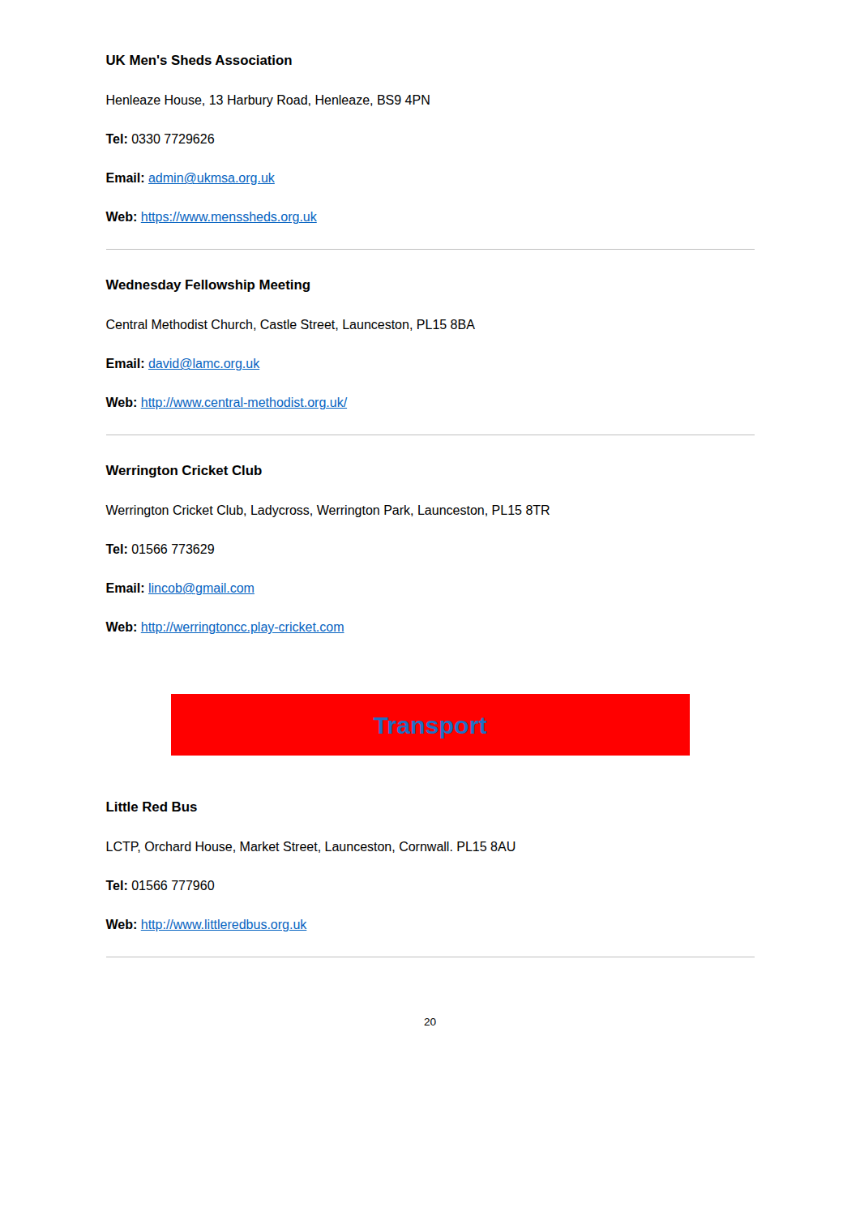UK Men's Sheds Association
Henleaze House, 13 Harbury Road, Henleaze, BS9 4PN
Tel: 0330 7729626
Email: admin@ukmsa.org.uk
Web: https://www.menssheds.org.uk
Wednesday Fellowship Meeting
Central Methodist Church, Castle Street, Launceston, PL15 8BA
Email: david@lamc.org.uk
Web: http://www.central-methodist.org.uk/
Werrington Cricket Club
Werrington Cricket Club, Ladycross, Werrington Park, Launceston, PL15 8TR
Tel: 01566 773629
Email: lincob@gmail.com
Web: http://werringtoncc.play-cricket.com
Transport
Little Red Bus
LCTP, Orchard House, Market Street, Launceston, Cornwall. PL15 8AU
Tel: 01566 777960
Web: http://www.littleredbus.org.uk
20